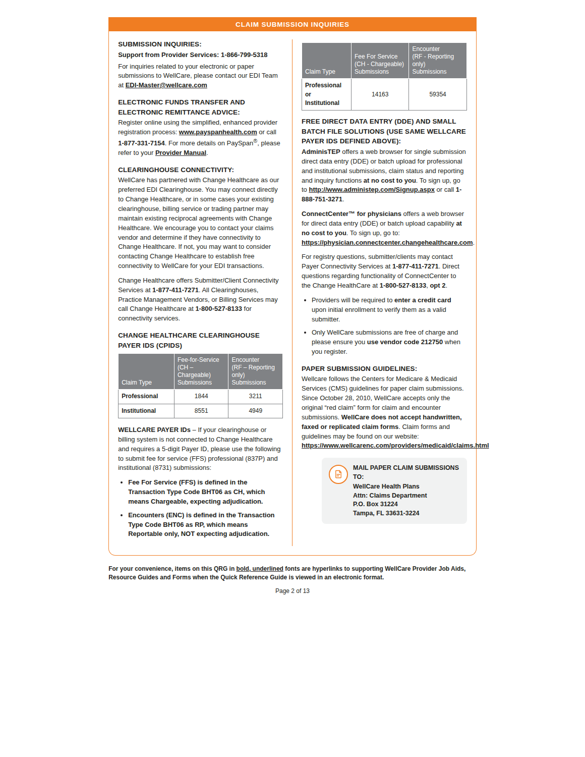Claim Submission Inquiries
Submission Inquiries:
Support from Provider Services: 1-866-799-5318
For inquiries related to your electronic or paper submissions to WellCare, please contact our EDI Team at EDI-Master@wellcare.com
Electronic Funds Transfer and Electronic Remittance Advice:
Register online using the simplified, enhanced provider registration process: www.payspanhealth.com or call 1-877-331-7154. For more details on PaySpan®, please refer to your Provider Manual.
Clearinghouse Connectivity:
WellCare has partnered with Change Healthcare as our preferred EDI Clearinghouse. You may connect directly to Change Healthcare, or in some cases your existing clearinghouse, billing service or trading partner may maintain existing reciprocal agreements with Change Healthcare. We encourage you to contact your claims vendor and determine if they have connectivity to Change Healthcare. If not, you may want to consider contacting Change Healthcare to establish free connectivity to WellCare for your EDI transactions.
Change Healthcare offers Submitter/Client Connectivity Services at 1-877-411-7271. All Clearinghouses, Practice Management Vendors, or Billing Services may call Change Healthcare at 1-800-527-8133 for connectivity services.
Change Healthcare Clearinghouse Payer IDs (CPIDs)
| Claim Type | Fee-for-Service (CH – Chargeable) Submissions | Encounter (RF – Reporting only) Submissions |
| --- | --- | --- |
| Professional | 1844 | 3211 |
| Institutional | 8551 | 4949 |
WELLCARE PAYER IDs – If your clearinghouse or billing system is not connected to Change Healthcare and requires a 5-digit Payer ID, please use the following to submit fee for service (FFS) professional (837P) and institutional (8731) submissions:
Fee For Service (FFS) is defined in the Transaction Type Code BHT06 as CH, which means Chargeable, expecting adjudication.
Encounters (ENC) is defined in the Transaction Type Code BHT06 as RP, which means Reportable only, NOT expecting adjudication.
| Claim Type | Fee For Service (CH - Chargeable) Submissions | Encounter (RF - Reporting only) Submissions |
| --- | --- | --- |
| Professional or Institutional | 14163 | 59354 |
Free Direct Data Entry (DDE) and Small Batch File Solutions (use same WellCare Payer IDs defined above):
AdminisTEP offers a web browser for single submission direct data entry (DDE) or batch upload for professional and institutional submissions, claim status and reporting and inquiry functions at no cost to you. To sign up, go to http://www.administep.com/Signup.aspx or call 1-888-751-3271.
ConnectCenter™ for physicians offers a web browser for direct data entry (DDE) or batch upload capability at no cost to you. To sign up, go to: https://physician.connectcenter.changehealthcare.com.
For registry questions, submitter/clients may contact Payer Connectivity Services at 1-877-411-7271. Direct questions regarding functionality of ConnectCenter to the Change HealthCare at 1-800-527-8133, opt 2.
Providers will be required to enter a credit card upon initial enrollment to verify them as a valid submitter.
Only WellCare submissions are free of charge and please ensure you use vendor code 212750 when you register.
Paper Submission Guidelines:
Wellcare follows the Centers for Medicare & Medicaid Services (CMS) guidelines for paper claim submissions. Since October 28, 2010, WellCare accepts only the original “red claim” form for claim and encounter submissions. WellCare does not accept handwritten, faxed or replicated claim forms. Claim forms and guidelines may be found on our website: https://www.wellcarenc.com/providers/medicaid/claims.html
MAIL PAPER CLAIM SUBMISSIONS TO:
WellCare Health Plans
Attn: Claims Department
P.O. Box 31224
Tampa, FL 33631-3224
For your convenience, items on this QRG in bold, underlined fonts are hyperlinks to supporting WellCare Provider Job Aids, Resource Guides and Forms when the Quick Reference Guide is viewed in an electronic format.
Page 2 of 13